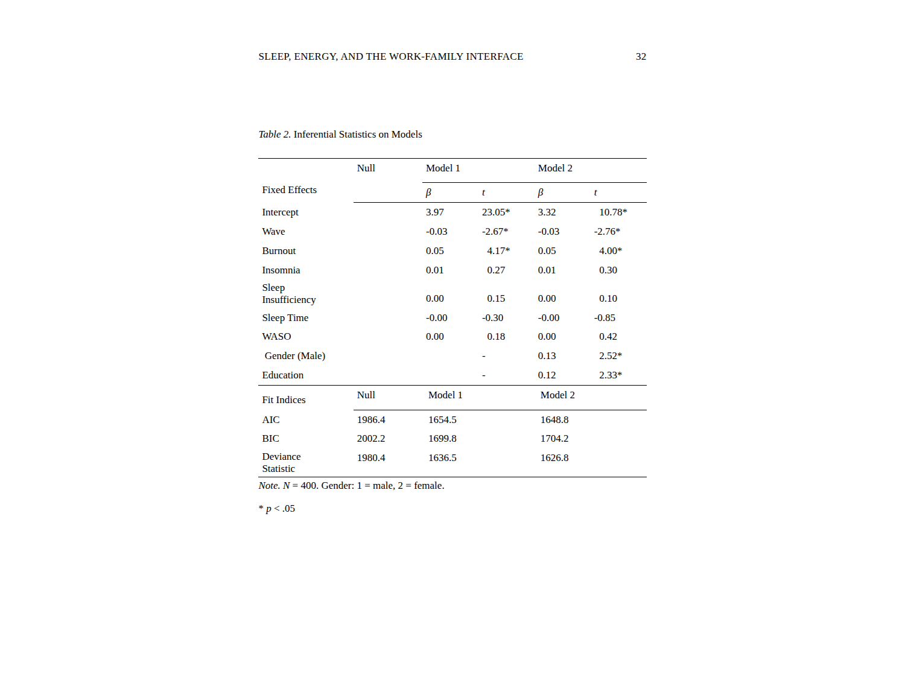Sleep, Energy, and the Work-Family Interface 32
Table 2. Inferential Statistics on Models
| | Null | Model 1 | Model 2 |
| Fixed Effects | | | |
| | β | t | β | t |
| Intercept | | 3.97 | 23.05* | 3.32 | 10.78* |
| Wave | | -0.03 | -2.67* | -0.03 | -2.76* |
| Burnout | | 0.05 | 4.17* | 0.05 | 4.00* |
| Insomnia | | 0.01 | 0.27 | 0.01 | 0.30 |
| Sleep Insufficiency | | 0.00 | 0.15 | 0.00 | 0.10 |
| Sleep Time | | -0.00 | -0.30 | -0.00 | -0.85 |
| WASO | | 0.00 | 0.18 | 0.00 | 0.42 |
| Gender (Male) | | | - | 0.13 | 2.52* |
| Education | | | - | 0.12 | 2.33* |
| Fit Indices | Null | Model 1 | Model 2 |
| AIC | 1986.4 | 1654.5 | 1648.8 |
| BIC | 2002.2 | 1699.8 | 1704.2 |
| Deviance Statistic | 1980.4 | 1636.5 | 1626.8 |
Note. N = 400. Gender: 1 = male, 2 = female.
* p < .05